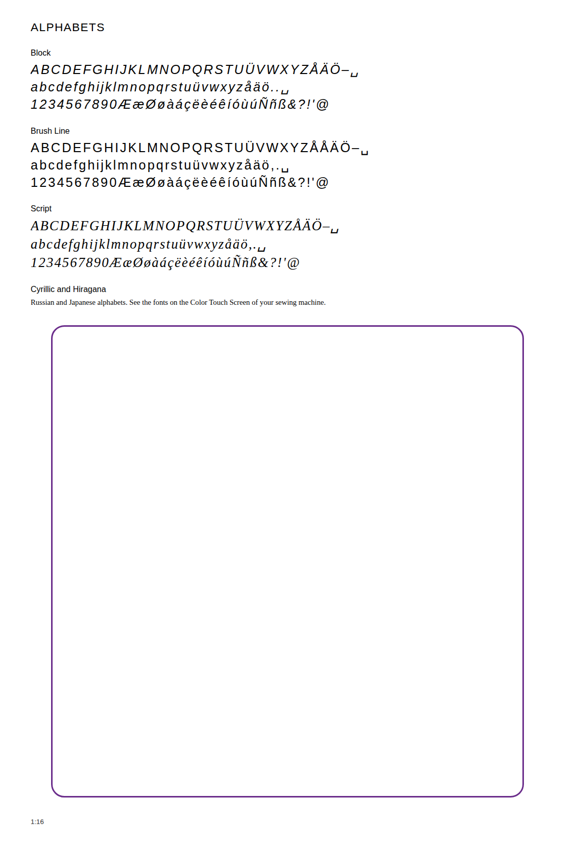ALPHABETS
Block
ABCDEFGHIJKLMNOPQRSTUÜVWXYZÅÄÖ–␣
abcdefghijklmnopqrstuüvwxyzåäö..␣
1234567890ÆæØøàáçëèéêíóùúÑñß&?!'@
Brush Line
ABCDEFGHIJKLMNOPQRSTUÜVWXYZÅÅÄÖ–␣
abcdefghijklmnopqrstuüvwxyzåäö,.␣
1234567890ÆæØøàáçëèéêíóùúÑñß&?!'@
Script
ABCDEFGHIJKLMNOPQRSTUÜVWXYZÅÄÖ–␣
abcdefghijklmnopqrstuüvwxyzåäö,.␣
1234567890ÆæØøàáçëèéêíóùúÑñß&?!'@
Cyrillic and Hiragana
Russian and Japanese alphabets. See the fonts on the Color Touch Screen of your sewing machine.
1:16